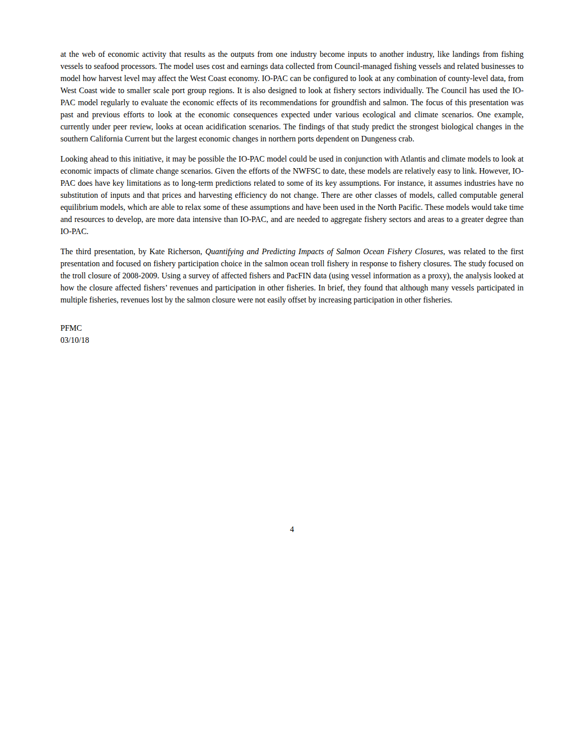at the web of economic activity that results as the outputs from one industry become inputs to another industry, like landings from fishing vessels to seafood processors. The model uses cost and earnings data collected from Council-managed fishing vessels and related businesses to model how harvest level may affect the West Coast economy. IO-PAC can be configured to look at any combination of county-level data, from West Coast wide to smaller scale port group regions. It is also designed to look at fishery sectors individually. The Council has used the IO-PAC model regularly to evaluate the economic effects of its recommendations for groundfish and salmon. The focus of this presentation was past and previous efforts to look at the economic consequences expected under various ecological and climate scenarios. One example, currently under peer review, looks at ocean acidification scenarios. The findings of that study predict the strongest biological changes in the southern California Current but the largest economic changes in northern ports dependent on Dungeness crab.
Looking ahead to this initiative, it may be possible the IO-PAC model could be used in conjunction with Atlantis and climate models to look at economic impacts of climate change scenarios. Given the efforts of the NWFSC to date, these models are relatively easy to link. However, IO-PAC does have key limitations as to long-term predictions related to some of its key assumptions. For instance, it assumes industries have no substitution of inputs and that prices and harvesting efficiency do not change. There are other classes of models, called computable general equilibrium models, which are able to relax some of these assumptions and have been used in the North Pacific. These models would take time and resources to develop, are more data intensive than IO-PAC, and are needed to aggregate fishery sectors and areas to a greater degree than IO-PAC.
The third presentation, by Kate Richerson, Quantifying and Predicting Impacts of Salmon Ocean Fishery Closures, was related to the first presentation and focused on fishery participation choice in the salmon ocean troll fishery in response to fishery closures. The study focused on the troll closure of 2008-2009. Using a survey of affected fishers and PacFIN data (using vessel information as a proxy), the analysis looked at how the closure affected fishers’ revenues and participation in other fisheries. In brief, they found that although many vessels participated in multiple fisheries, revenues lost by the salmon closure were not easily offset by increasing participation in other fisheries.
PFMC
03/10/18
4